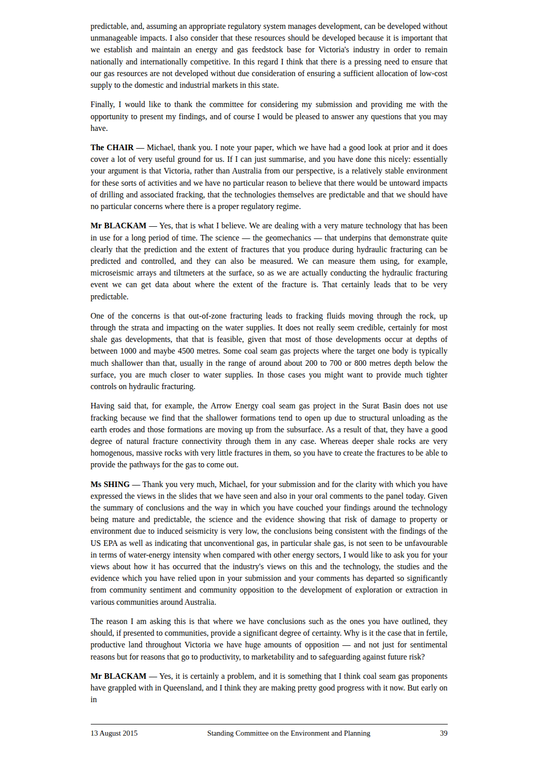predictable, and, assuming an appropriate regulatory system manages development, can be developed without unmanageable impacts. I also consider that these resources should be developed because it is important that we establish and maintain an energy and gas feedstock base for Victoria's industry in order to remain nationally and internationally competitive. In this regard I think that there is a pressing need to ensure that our gas resources are not developed without due consideration of ensuring a sufficient allocation of low-cost supply to the domestic and industrial markets in this state.
Finally, I would like to thank the committee for considering my submission and providing me with the opportunity to present my findings, and of course I would be pleased to answer any questions that you may have.
The CHAIR — Michael, thank you. I note your paper, which we have had a good look at prior and it does cover a lot of very useful ground for us. If I can just summarise, and you have done this nicely: essentially your argument is that Victoria, rather than Australia from our perspective, is a relatively stable environment for these sorts of activities and we have no particular reason to believe that there would be untoward impacts of drilling and associated fracking, that the technologies themselves are predictable and that we should have no particular concerns where there is a proper regulatory regime.
Mr BLACKAM — Yes, that is what I believe. We are dealing with a very mature technology that has been in use for a long period of time. The science — the geomechanics — that underpins that demonstrate quite clearly that the prediction and the extent of fractures that you produce during hydraulic fracturing can be predicted and controlled, and they can also be measured. We can measure them using, for example, microseismic arrays and tiltmeters at the surface, so as we are actually conducting the hydraulic fracturing event we can get data about where the extent of the fracture is. That certainly leads that to be very predictable.
One of the concerns is that out-of-zone fracturing leads to fracking fluids moving through the rock, up through the strata and impacting on the water supplies. It does not really seem credible, certainly for most shale gas developments, that that is feasible, given that most of those developments occur at depths of between 1000 and maybe 4500 metres. Some coal seam gas projects where the target one body is typically much shallower than that, usually in the range of around about 200 to 700 or 800 metres depth below the surface, you are much closer to water supplies. In those cases you might want to provide much tighter controls on hydraulic fracturing.
Having said that, for example, the Arrow Energy coal seam gas project in the Surat Basin does not use fracking because we find that the shallower formations tend to open up due to structural unloading as the earth erodes and those formations are moving up from the subsurface. As a result of that, they have a good degree of natural fracture connectivity through them in any case. Whereas deeper shale rocks are very homogenous, massive rocks with very little fractures in them, so you have to create the fractures to be able to provide the pathways for the gas to come out.
Ms SHING — Thank you very much, Michael, for your submission and for the clarity with which you have expressed the views in the slides that we have seen and also in your oral comments to the panel today. Given the summary of conclusions and the way in which you have couched your findings around the technology being mature and predictable, the science and the evidence showing that risk of damage to property or environment due to induced seismicity is very low, the conclusions being consistent with the findings of the US EPA as well as indicating that unconventional gas, in particular shale gas, is not seen to be unfavourable in terms of water-energy intensity when compared with other energy sectors, I would like to ask you for your views about how it has occurred that the industry's views on this and the technology, the studies and the evidence which you have relied upon in your submission and your comments has departed so significantly from community sentiment and community opposition to the development of exploration or extraction in various communities around Australia.
The reason I am asking this is that where we have conclusions such as the ones you have outlined, they should, if presented to communities, provide a significant degree of certainty. Why is it the case that in fertile, productive land throughout Victoria we have huge amounts of opposition — and not just for sentimental reasons but for reasons that go to productivity, to marketability and to safeguarding against future risk?
Mr BLACKAM — Yes, it is certainly a problem, and it is something that I think coal seam gas proponents have grappled with in Queensland, and I think they are making pretty good progress with it now. But early on in
13 August 2015 Standing Committee on the Environment and Planning 39